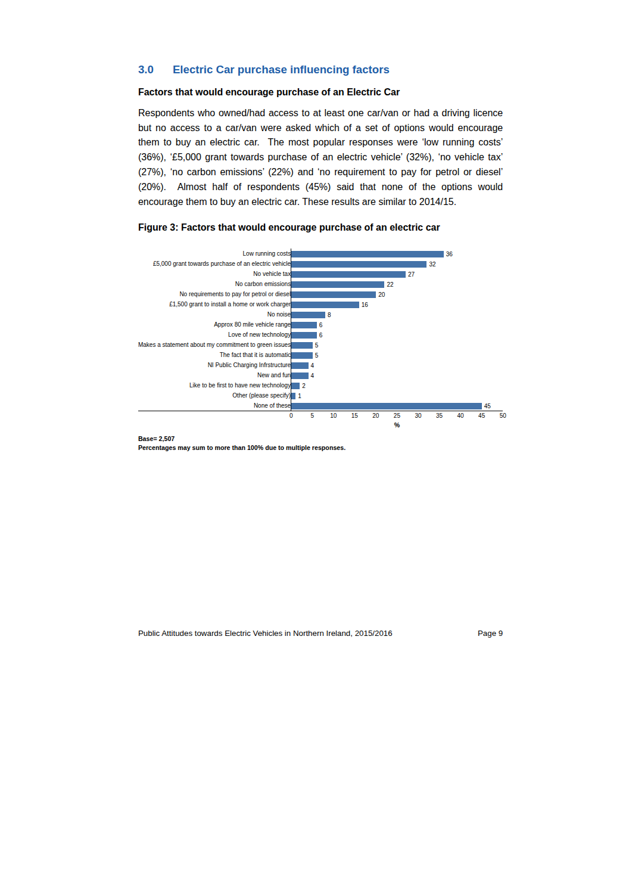3.0 Electric Car purchase influencing factors
Factors that would encourage purchase of an Electric Car
Respondents who owned/had access to at least one car/van or had a driving licence but no access to a car/van were asked which of a set of options would encourage them to buy an electric car. The most popular responses were ‘low running costs’ (36%), ‘£5,000 grant towards purchase of an electric vehicle’ (32%), ‘no vehicle tax’ (27%), ‘no carbon emissions’ (22%) and ‘no requirement to pay for petrol or diesel’ (20%). Almost half of respondents (45%) said that none of the options would encourage them to buy an electric car. These results are similar to 2014/15.
Figure 3: Factors that would encourage purchase of an electric car
| Low running costs | 36 |
| £5,000 grant towards purchase of an electric vehicle | 32 |
| No vehicle tax | 27 |
| No carbon emissions | 22 |
| No requirements to pay for petrol or diesel | 20 |
| £1,500 grant to install a home or work charger | 16 |
| No noise | 8 |
| Approx 80 mile vehicle range | 6 |
| Love of new technology | 6 |
| Makes a statement about my commitment to green issues | 5 |
| The fact that it is automatic | 5 |
| NI Public Charging Infrstructure | 4 |
| New and fun | 4 |
| Like to be first to have new technology | 2 |
| Other (please specify) | 1 |
| None of these | 45 |
| | 0 5 10 15 20 25 30 35 40 45 50 % |
Base= 2,507
Percentages may sum to more than 100% due to multiple responses.
Public Attitudes towards Electric Vehicles in Northern Ireland, 2015/2016 Page 9